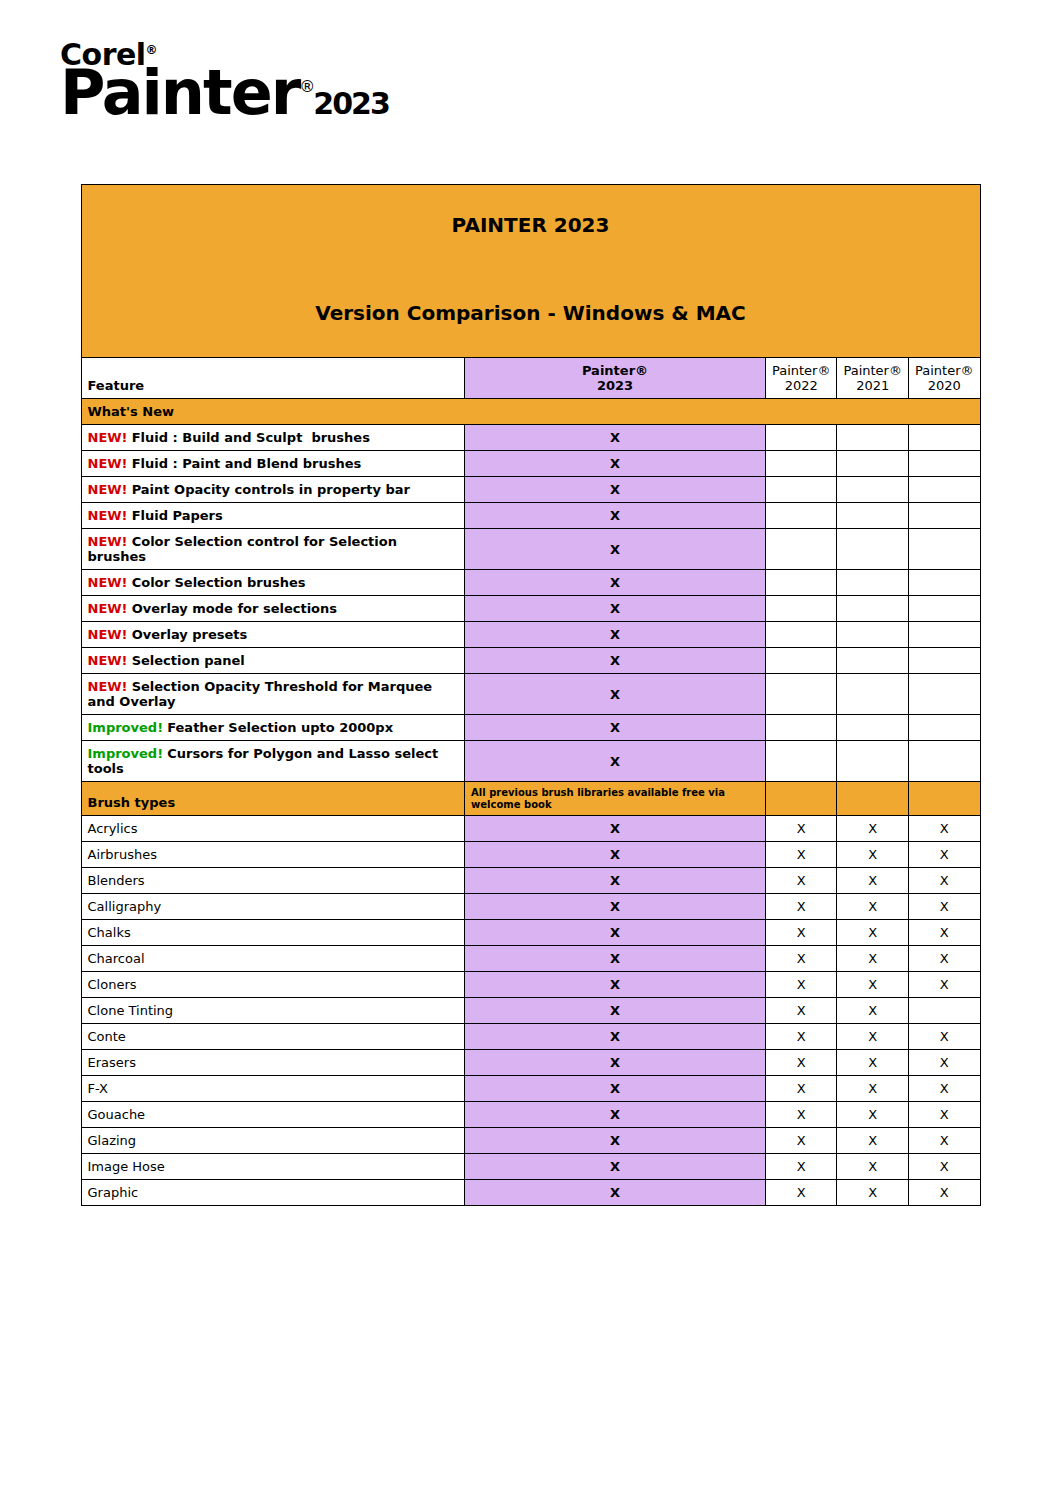Corel®
Painter®2023
| PAINTER 2023 Version Comparison - Windows & MAC |
| Feature | Painter® 2023 | Painter® 2022 | Painter® 2021 | Painter® 2020 |
| What's New |
| NEW! Fluid : Build and Sculpt brushes | X | | | |
| NEW! Fluid : Paint and Blend brushes | X | | | |
| NEW! Paint Opacity controls in property bar | X | | | |
| NEW! Fluid Papers | X | | | |
| NEW! Color Selection control for Selection brushes | X | | | |
| NEW! Color Selection brushes | X | | | |
| NEW! Overlay mode for selections | X | | | |
| NEW! Overlay presets | X | | | |
| NEW! Selection panel | X | | | |
| NEW! Selection Opacity Threshold for Marquee and Overlay | X | | | |
| Improved! Feather Selection upto 2000px | X | | | |
| Improved! Cursors for Polygon and Lasso select tools | X | | | |
| Brush types | All previous brush libraries available free via welcome book | | | |
| Acrylics | X | X | X | X |
| Airbrushes | X | X | X | X |
| Blenders | X | X | X | X |
| Calligraphy | X | X | X | X |
| Chalks | X | X | X | X |
| Charcoal | X | X | X | X |
| Cloners | X | X | X | X |
| Clone Tinting | X | X | X | |
| Conte | X | X | X | X |
| Erasers | X | X | X | X |
| F-X | X | X | X | X |
| Gouache | X | X | X | X |
| Glazing | X | X | X | X |
| Image Hose | X | X | X | X |
| Graphic | X | X | X | X |